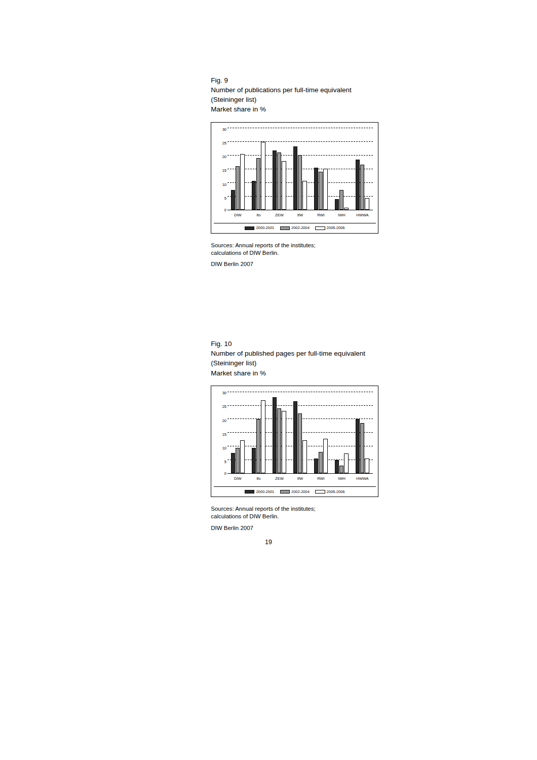Fig. 9
Number of publications per full-time equivalent
(Steininger list)
Market share in %
30
25
20
15
10
5
0
DIW ifo ZEW IfW RWI IWH HWWA
2000-2001 2002-2004 2005-2006
Sources: Annual reports of the institutes;
calculations of DIW Berlin. DIW Berlin 2007
Fig. 10
Number of published pages per full-time equivalent
(Steininger list)
Market share in %
30
25
20
15
10
5
0
DIW ifo ZEW IfW RWI IWH HWWA
2000-2001 2002-2004 2005-2006
Sources: Annual reports of the institutes;
calculations of DIW Berlin. DIW Berlin 2007
19